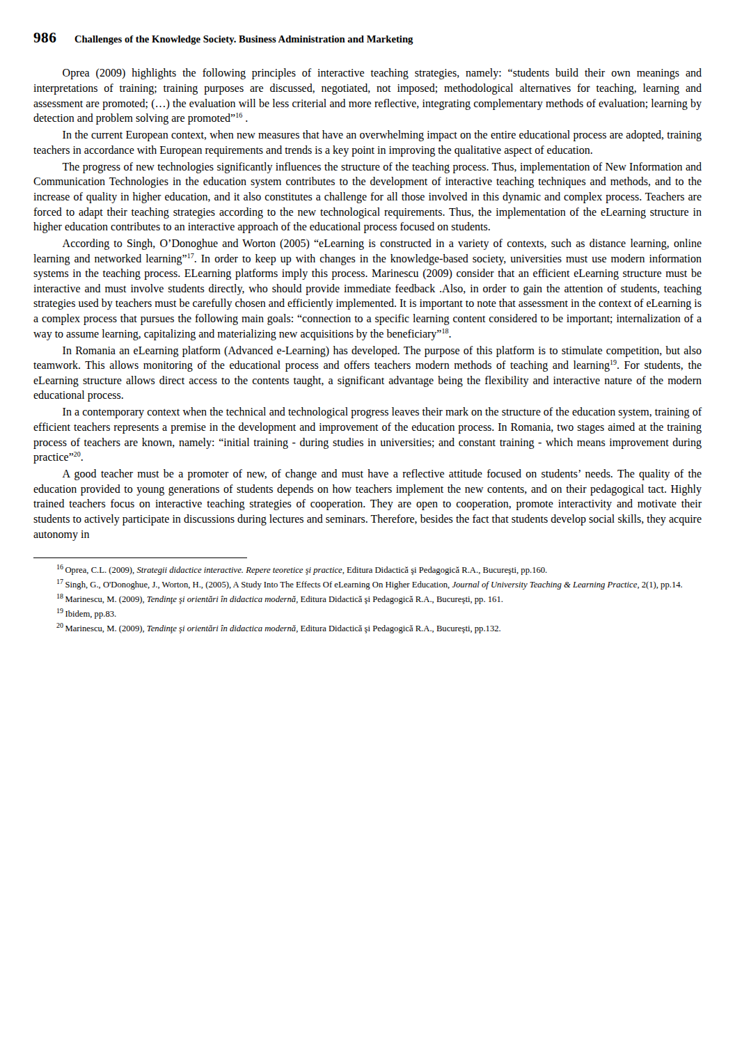986
Challenges of the Knowledge Society. Business Administration and Marketing
Oprea (2009) highlights the following principles of interactive teaching strategies, namely: “students build their own meanings and interpretations of training; training purposes are discussed, negotiated, not imposed; methodological alternatives for teaching, learning and assessment are promoted; (…) the evaluation will be less criterial and more reflective, integrating complementary methods of evaluation; learning by detection and problem solving are promoted”16 .
In the current European context, when new measures that have an overwhelming impact on the entire educational process are adopted, training teachers in accordance with European requirements and trends is a key point in improving the qualitative aspect of education.
The progress of new technologies significantly influences the structure of the teaching process. Thus, implementation of New Information and Communication Technologies in the education system contributes to the development of interactive teaching techniques and methods, and to the increase of quality in higher education, and it also constitutes a challenge for all those involved in this dynamic and complex process. Teachers are forced to adapt their teaching strategies according to the new technological requirements. Thus, the implementation of the eLearning structure in higher education contributes to an interactive approach of the educational process focused on students.
According to Singh, O’Donoghue and Worton (2005) “eLearning is constructed in a variety of contexts, such as distance learning, online learning and networked learning”17. In order to keep up with changes in the knowledge-based society, universities must use modern information systems in the teaching process. ELearning platforms imply this process. Marinescu (2009) consider that an efficient eLearning structure must be interactive and must involve students directly, who should provide immediate feedback .Also, in order to gain the attention of students, teaching strategies used by teachers must be carefully chosen and efficiently implemented. It is important to note that assessment in the context of eLearning is a complex process that pursues the following main goals: “connection to a specific learning content considered to be important; internalization of a way to assume learning, capitalizing and materializing new acquisitions by the beneficiary”18.
In Romania an eLearning platform (Advanced e-Learning) has developed. The purpose of this platform is to stimulate competition, but also teamwork. This allows monitoring of the educational process and offers teachers modern methods of teaching and learning19. For students, the eLearning structure allows direct access to the contents taught, a significant advantage being the flexibility and interactive nature of the modern educational process.
In a contemporary context when the technical and technological progress leaves their mark on the structure of the education system, training of efficient teachers represents a premise in the development and improvement of the education process. In Romania, two stages aimed at the training process of teachers are known, namely: “initial training - during studies in universities; and constant training - which means improvement during practice”20.
A good teacher must be a promoter of new, of change and must have a reflective attitude focused on students’ needs. The quality of the education provided to young generations of students depends on how teachers implement the new contents, and on their pedagogical tact. Highly trained teachers focus on interactive teaching strategies of cooperation. They are open to cooperation, promote interactivity and motivate their students to actively participate in discussions during lectures and seminars. Therefore, besides the fact that students develop social skills, they acquire autonomy in
16 Oprea, C.L. (2009), Strategii didactice interactive. Repere teoretice şi practice, Editura Didactică şi Pedagogică R.A., Bucureşti, pp.160.
17 Singh, G., O'Donoghue, J., Worton, H., (2005), A Study Into The Effects Of eLearning On Higher Education, Journal of University Teaching & Learning Practice, 2(1), pp.14.
18 Marinescu, M. (2009), Tendinţe şi orientări în didactica modernă, Editura Didactică şi Pedagogică R.A., Bucureşti, pp. 161.
19 Ibidem, pp.83.
20 Marinescu, M. (2009), Tendinţe şi orientări în didactica modernă, Editura Didactică şi Pedagogică R.A., Bucureşti, pp.132.